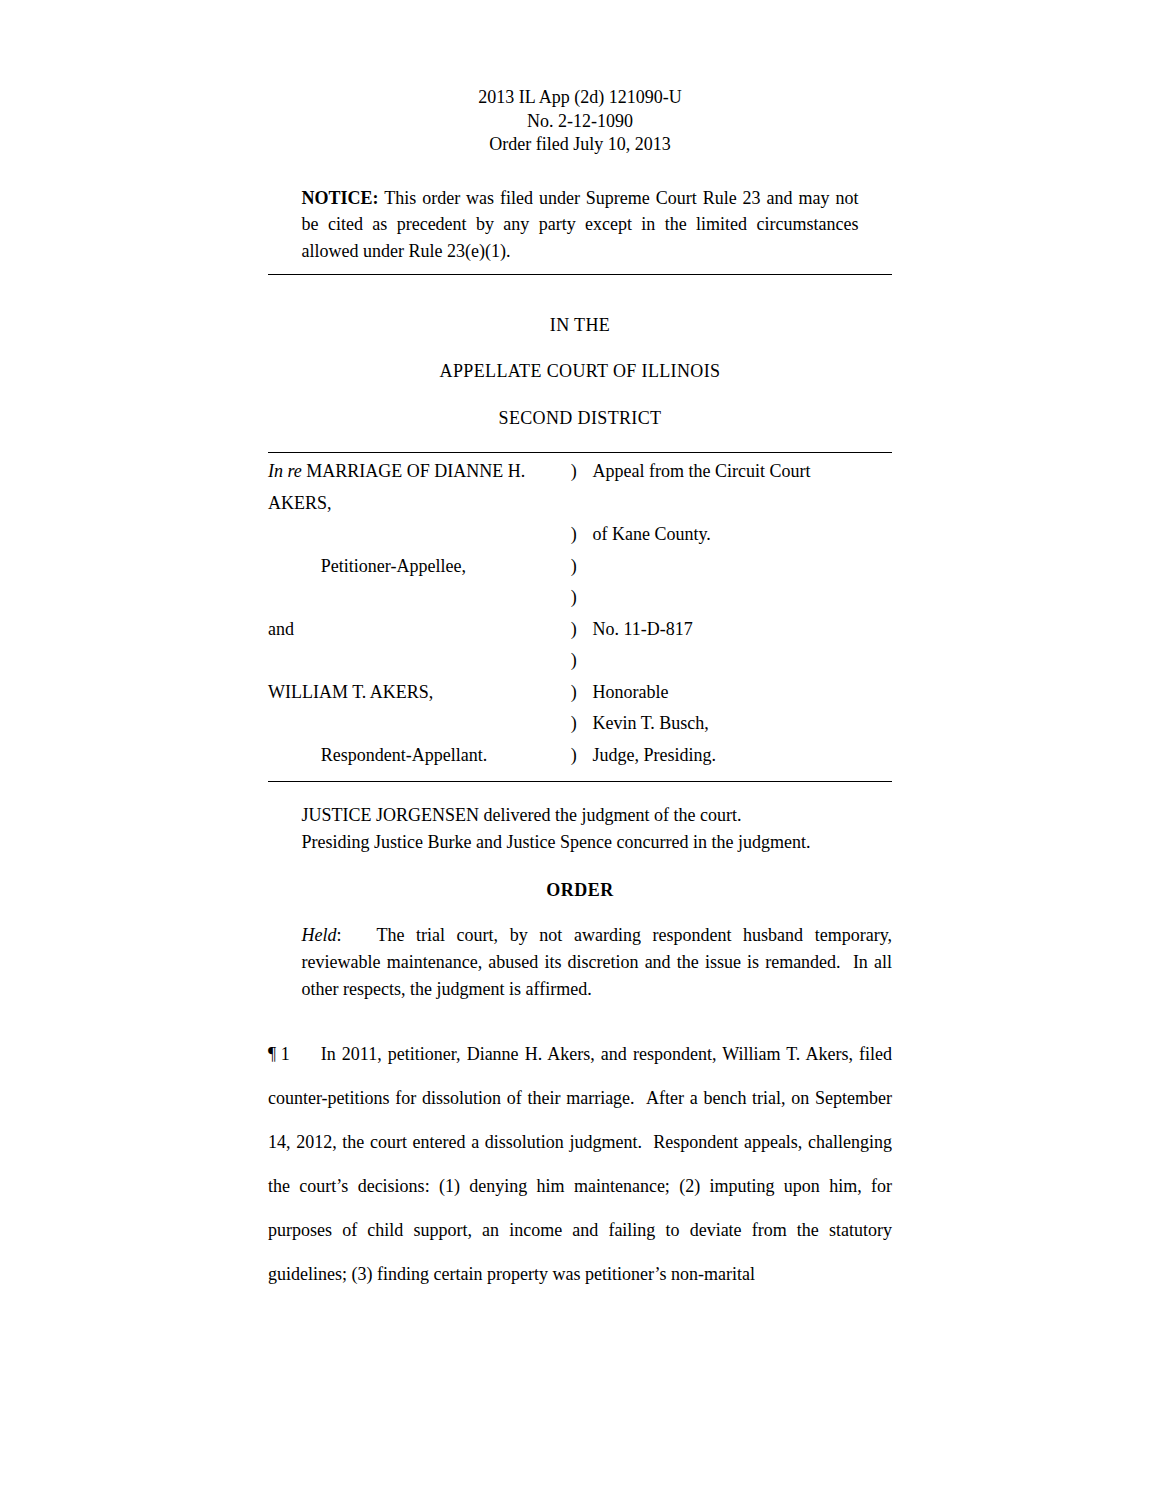2013 IL App (2d) 121090-U
No. 2-12-1090
Order filed July 10, 2013
NOTICE: This order was filed under Supreme Court Rule 23 and may not be cited as precedent by any party except in the limited circumstances allowed under Rule 23(e)(1).
IN THE
APPELLATE COURT OF ILLINOIS
SECOND DISTRICT
| In re MARRIAGE OF DIANNE H. AKERS, | ) | Appeal from the Circuit Court |
| | ) | of Kane County. |
| Petitioner-Appellee, | ) | |
| | ) | |
| and | ) | No. 11-D-817 |
| | ) | |
| WILLIAM T. AKERS, | ) | Honorable |
| | ) | Kevin T. Busch, |
| Respondent-Appellant. | ) | Judge, Presiding. |
JUSTICE JORGENSEN delivered the judgment of the court.
Presiding Justice Burke and Justice Spence concurred in the judgment.
ORDER
Held: The trial court, by not awarding respondent husband temporary, reviewable maintenance, abused its discretion and the issue is remanded. In all other respects, the judgment is affirmed.
¶ 1 In 2011, petitioner, Dianne H. Akers, and respondent, William T. Akers, filed counter-petitions for dissolution of their marriage. After a bench trial, on September 14, 2012, the court entered a dissolution judgment. Respondent appeals, challenging the court’s decisions: (1) denying him maintenance; (2) imputing upon him, for purposes of child support, an income and failing to deviate from the statutory guidelines; (3) finding certain property was petitioner’s non-marital